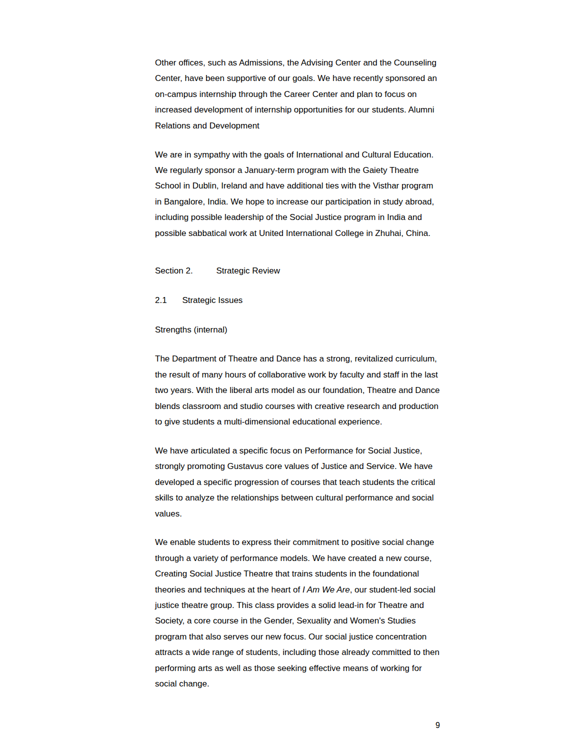Other offices, such as Admissions, the Advising Center and the Counseling Center, have been supportive of our goals. We have recently sponsored an on-campus internship through the Career Center and plan to focus on increased development of internship opportunities for our students. Alumni Relations and Development
We are in sympathy with the goals of International and Cultural Education. We regularly sponsor a January-term program with the Gaiety Theatre School in Dublin, Ireland and have additional ties with the Visthar program in Bangalore, India. We hope to increase our participation in study abroad, including possible leadership of the Social Justice program in India and possible sabbatical work at United International College in Zhuhai, China.
Section 2. Strategic Review
2.1 Strategic Issues
Strengths (internal)
The Department of Theatre and Dance has a strong, revitalized curriculum, the result of many hours of collaborative work by faculty and staff in the last two years. With the liberal arts model as our foundation, Theatre and Dance blends classroom and studio courses with creative research and production to give students a multi-dimensional educational experience.
We have articulated a specific focus on Performance for Social Justice, strongly promoting Gustavus core values of Justice and Service. We have developed a specific progression of courses that teach students the critical skills to analyze the relationships between cultural performance and social values.
We enable students to express their commitment to positive social change through a variety of performance models. We have created a new course, Creating Social Justice Theatre that trains students in the foundational theories and techniques at the heart of I Am We Are, our student-led social justice theatre group. This class provides a solid lead-in for Theatre and Society, a core course in the Gender, Sexuality and Women's Studies program that also serves our new focus. Our social justice concentration attracts a wide range of students, including those already committed to then performing arts as well as those seeking effective means of working for social change.
9